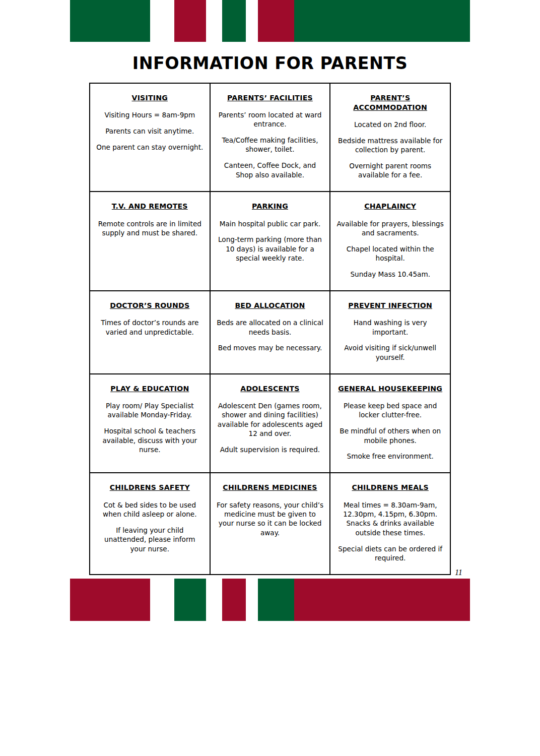INFORMATION FOR PARENTS
| VISITING Visiting Hours = 8am-9pm Parents can visit anytime. One parent can stay overnight. | PARENTS’ FACILITIES Parents’ room located at ward entrance. Tea/Coffee making facilities, shower, toilet. Canteen, Coffee Dock, and Shop also available. | PARENT’S ACCOMMODATION Located on 2nd floor. Bedside mattress available for collection by parent. Overnight parent rooms available for a fee. |
| T.V. AND REMOTES Remote controls are in limited supply and must be shared. | PARKING Main hospital public car park. Long-term parking (more than 10 days) is available for a special weekly rate. | CHAPLAINCY Available for prayers, blessings and sacraments. Chapel located within the hospital. Sunday Mass 10.45am. |
| DOCTOR’S ROUNDS Times of doctor’s rounds are varied and unpredictable. | BED ALLOCATION Beds are allocated on a clinical needs basis. Bed moves may be necessary. | PREVENT INFECTION Hand washing is very important. Avoid visiting if sick/unwell yourself. |
| PLAY & EDUCATION Play room/ Play Specialist available Monday-Friday. Hospital school & teachers available, discuss with your nurse. | ADOLESCENTS Adolescent Den (games room, shower and dining facilities) available for adolescents aged 12 and over. Adult supervision is required. | GENERAL HOUSEKEEPING Please keep bed space and locker clutter-free. Be mindful of others when on mobile phones. Smoke free environment. |
| CHILDRENS SAFETY Cot & bed sides to be used when child asleep or alone. If leaving your child unattended, please inform your nurse. | CHILDRENS MEDICINES For safety reasons, your child’s medicine must be given to your nurse so it can be locked away. | CHILDRENS MEALS Meal times = 8.30am-9am, 12.30pm, 4.15pm, 6.30pm. Snacks & drinks available outside these times. Special diets can be ordered if required. |
11